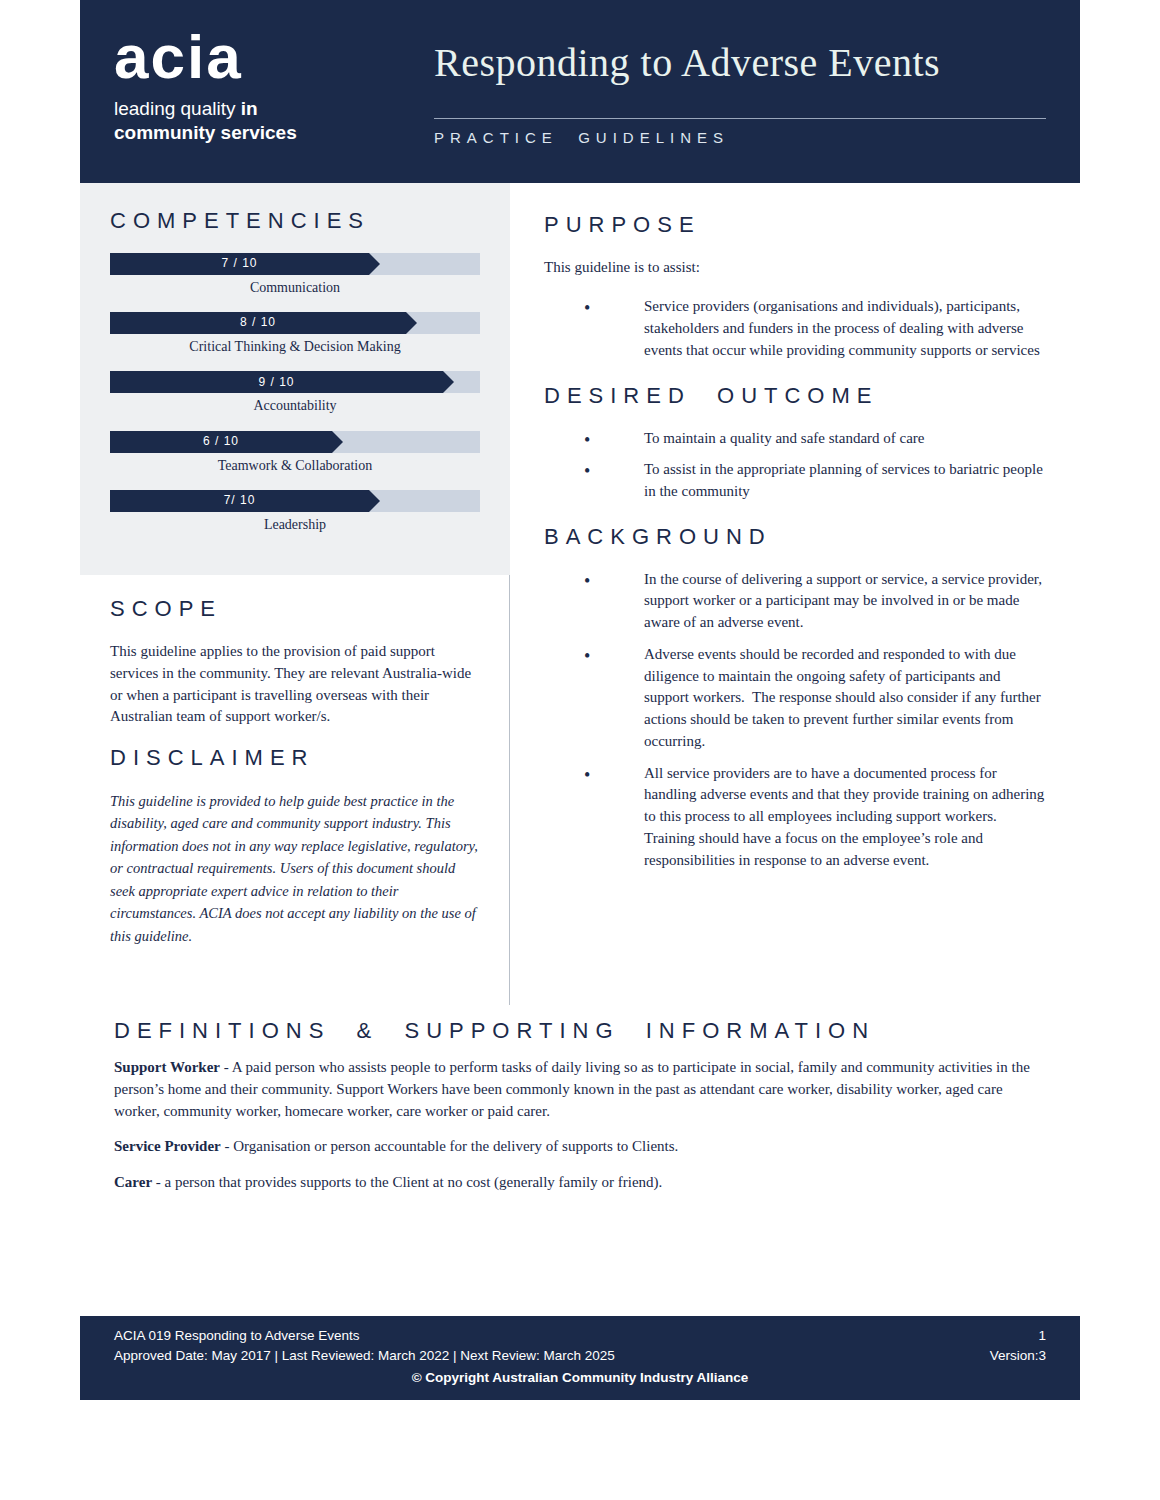acia
leading quality in
community services
Responding to Adverse Events
PRACTICE GUIDELINES
COMPETENCIES
7 / 10
Communication
8 / 10
Critical Thinking & Decision Making
9 / 10
Accountability
6 / 10
Teamwork & Collaboration
7/ 10
Leadership
SCOPE
This guideline applies to the provision of paid support services in the community. They are relevant Australia-wide or when a participant is travelling overseas with their Australian team of support worker/s.
DISCLAIMER
This guideline is provided to help guide best practice in the disability, aged care and community support industry. This information does not in any way replace legislative, regulatory, or contractual requirements. Users of this document should seek appropriate expert advice in relation to their circumstances. ACIA does not accept any liability on the use of this guideline.
PURPOSE
This guideline is to assist:
Service providers (organisations and individuals), participants, stakeholders and funders in the process of dealing with adverse events that occur while providing community supports or services
DESIRED OUTCOME
To maintain a quality and safe standard of care
To assist in the appropriate planning of services to bariatric people in the community
BACKGROUND
In the course of delivering a support or service, a service provider, support worker or a participant may be involved in or be made aware of an adverse event.
Adverse events should be recorded and responded to with due diligence to maintain the ongoing safety of participants and support workers. The response should also consider if any further actions should be taken to prevent further similar events from occurring.
All service providers are to have a documented process for handling adverse events and that they provide training on adhering to this process to all employees including support workers. Training should have a focus on the employee’s role and responsibilities in response to an adverse event.
DEFINITIONS & SUPPORTING INFORMATION
Support Worker - A paid person who assists people to perform tasks of daily living so as to participate in social, family and community activities in the person’s home and their community. Support Workers have been commonly known in the past as attendant care worker, disability worker, aged care worker, community worker, homecare worker, care worker or paid carer.
Service Provider - Organisation or person accountable for the delivery of supports to Clients.
Carer - a person that provides supports to the Client at no cost (generally family or friend).
ACIA 019 Responding to Adverse Events
Approved Date: May 2017 | Last Reviewed: March 2022 | Next Review: March 2025
1
Version:3
© Copyright Australian Community Industry Alliance